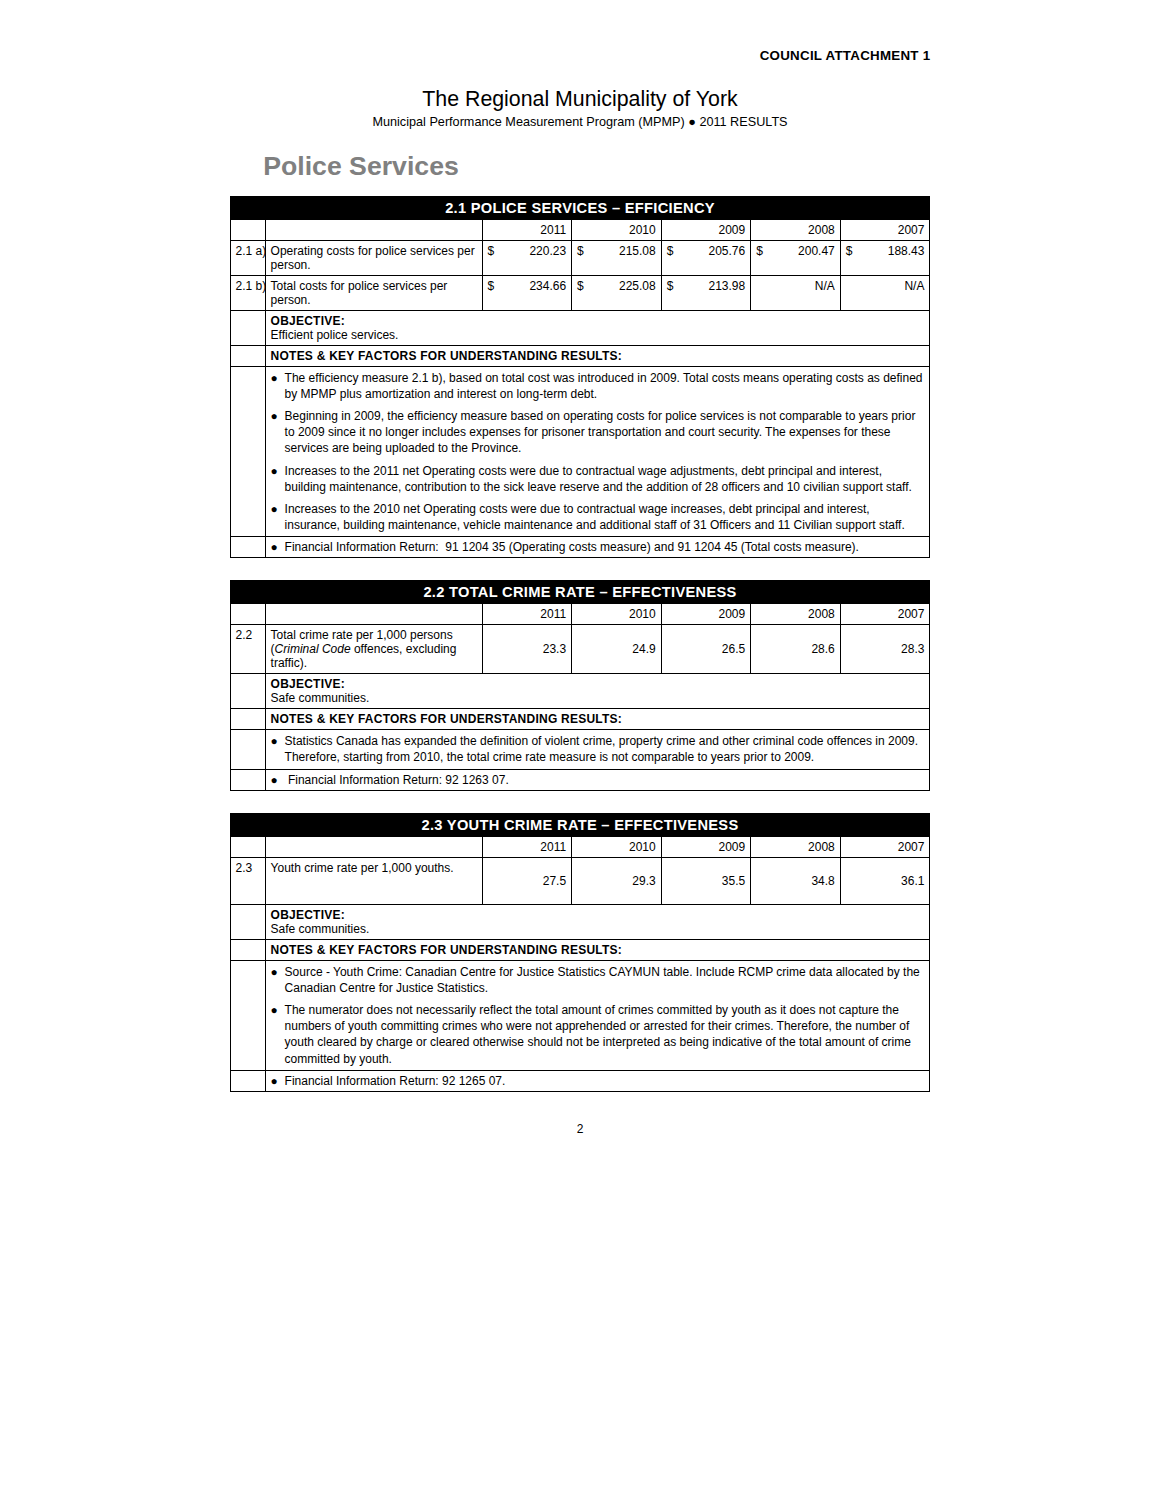COUNCIL ATTACHMENT 1
The Regional Municipality of York
Municipal Performance Measurement Program (MPMP) ● 2011 RESULTS
Police Services
| 2.1 POLICE SERVICES – EFFICIENCY |
| --- |
| | | 2011 | 2010 | 2009 | 2008 | 2007 |
| 2.1 a) | Operating costs for police services per person. | $ 220.23 | $ 215.08 | $ 205.76 | $ 200.47 | $ 188.43 |
| 2.1 b) | Total costs for police services per person. | $ 234.66 | $ 225.08 | $ 213.98 | N/A | N/A |
| | OBJECTIVE: Efficient police services. |
| | NOTES & KEY FACTORS FOR UNDERSTANDING RESULTS: |
| | ● The efficiency measure 2.1 b), based on total cost was introduced in 2009. Total costs means operating costs as defined by MPMP plus amortization and interest on long-term debt. ● Beginning in 2009, the efficiency measure based on operating costs for police services is not comparable to years prior to 2009 since it no longer includes expenses for prisoner transportation and court security. The expenses for these services are being uploaded to the Province. ● Increases to the 2011 net Operating costs were due to contractual wage adjustments, debt principal and interest, building maintenance, contribution to the sick leave reserve and the addition of 28 officers and 10 civilian support staff. ● Increases to the 2010 net Operating costs were due to contractual wage increases, debt principal and interest, insurance, building maintenance, vehicle maintenance and additional staff of 31 Officers and 11 Civilian support staff. |
| | ● Financial Information Return: 91 1204 35 (Operating costs measure) and 91 1204 45 (Total costs measure). |
| 2.2 TOTAL CRIME RATE – EFFECTIVENESS |
| --- |
| | | 2011 | 2010 | 2009 | 2008 | 2007 |
| 2.2 | Total crime rate per 1,000 persons ( Criminal Code offences, excluding traffic). | 23.3 | 24.9 | 26.5 | 28.6 | 28.3 |
| | OBJECTIVE: Safe communities. |
| | NOTES & KEY FACTORS FOR UNDERSTANDING RESULTS: |
| | ● Statistics Canada has expanded the definition of violent crime, property crime and other criminal code offences in 2009. Therefore, starting from 2010, the total crime rate measure is not comparable to years prior to 2009. |
| | ● Financial Information Return: 92 1263 07. |
| 2.3 YOUTH CRIME RATE – EFFECTIVENESS |
| --- |
| | | 2011 | 2010 | 2009 | 2008 | 2007 |
| 2.3 | Youth crime rate per 1,000 youths. | 27.5 | 29.3 | 35.5 | 34.8 | 36.1 |
| | OBJECTIVE: Safe communities. |
| | NOTES & KEY FACTORS FOR UNDERSTANDING RESULTS: |
| | ● Source - Youth Crime: Canadian Centre for Justice Statistics CAYMUN table. Include RCMP crime data allocated by the Canadian Centre for Justice Statistics. ● The numerator does not necessarily reflect the total amount of crimes committed by youth as it does not capture the numbers of youth committing crimes who were not apprehended or arrested for their crimes. Therefore, the number of youth cleared by charge or cleared otherwise should not be interpreted as being indicative of the total amount of crime committed by youth. |
| | ● Financial Information Return: 92 1265 07. |
2